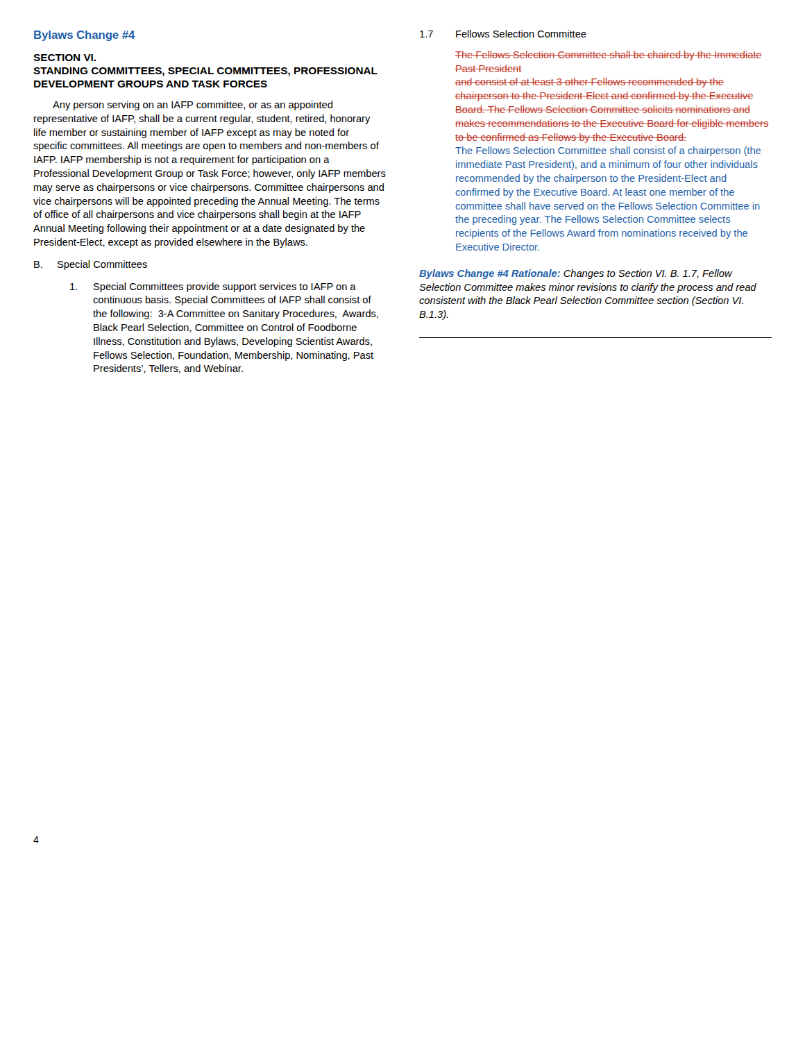Bylaws Change #4
Section VI.
Standing Committees, Special Committees, Professional Development Groups and Task Forces
Any person serving on an IAFP committee, or as an appointed representative of IAFP, shall be a current regular, student, retired, honorary life member or sustaining member of IAFP except as may be noted for specific committees. All meetings are open to members and non-members of IAFP. IAFP membership is not a requirement for participation on a Professional Development Group or Task Force; however, only IAFP members may serve as chairpersons or vice chairpersons. Committee chairpersons and vice chairpersons will be appointed preceding the Annual Meeting. The terms of office of all chairpersons and vice chairpersons shall begin at the IAFP Annual Meeting following their appointment or at a date designated by the President-Elect, except as provided elsewhere in the Bylaws.
B.
Special Committees
1.
Special Committees provide support services to IAFP on a continuous basis. Special Committees of IAFP shall consist of the following: 3-A Committee on Sanitary Procedures, Awards, Black Pearl Selection, Committee on Control of Foodborne Illness, Constitution and Bylaws, Developing Scientist Awards, Fellows Selection, Foundation, Membership, Nominating, Past Presidents’, Tellers, and Webinar.
1.7
Fellows Selection Committee
The Fellows Selection Committee shall be chaired by the Immediate Past President
and consist of at least 3 other Fellows recommended by the chairperson to the President-Elect and confirmed by the Executive Board. The Fellows Selection Committee solicits nominations and makes recommendations to the Executive Board for eligible members to be confirmed as Fellows by the Executive Board.
The Fellows Selection Committee shall consist of a chairperson (the immediate Past President), and a minimum of four other individuals recommended by the chairperson to the President-Elect and confirmed by the Executive Board. At least one member of the committee shall have served on the Fellows Selection Committee in the preceding year. The Fellows Selection Committee selects recipients of the Fellows Award from nominations received by the Executive Director.
Bylaws Change #4 Rationale: Changes to Section VI. B. 1.7, Fellow Selection Committee makes minor revisions to clarify the process and read consistent with the Black Pearl Selection Committee section (Section VI. B.1.3).
4